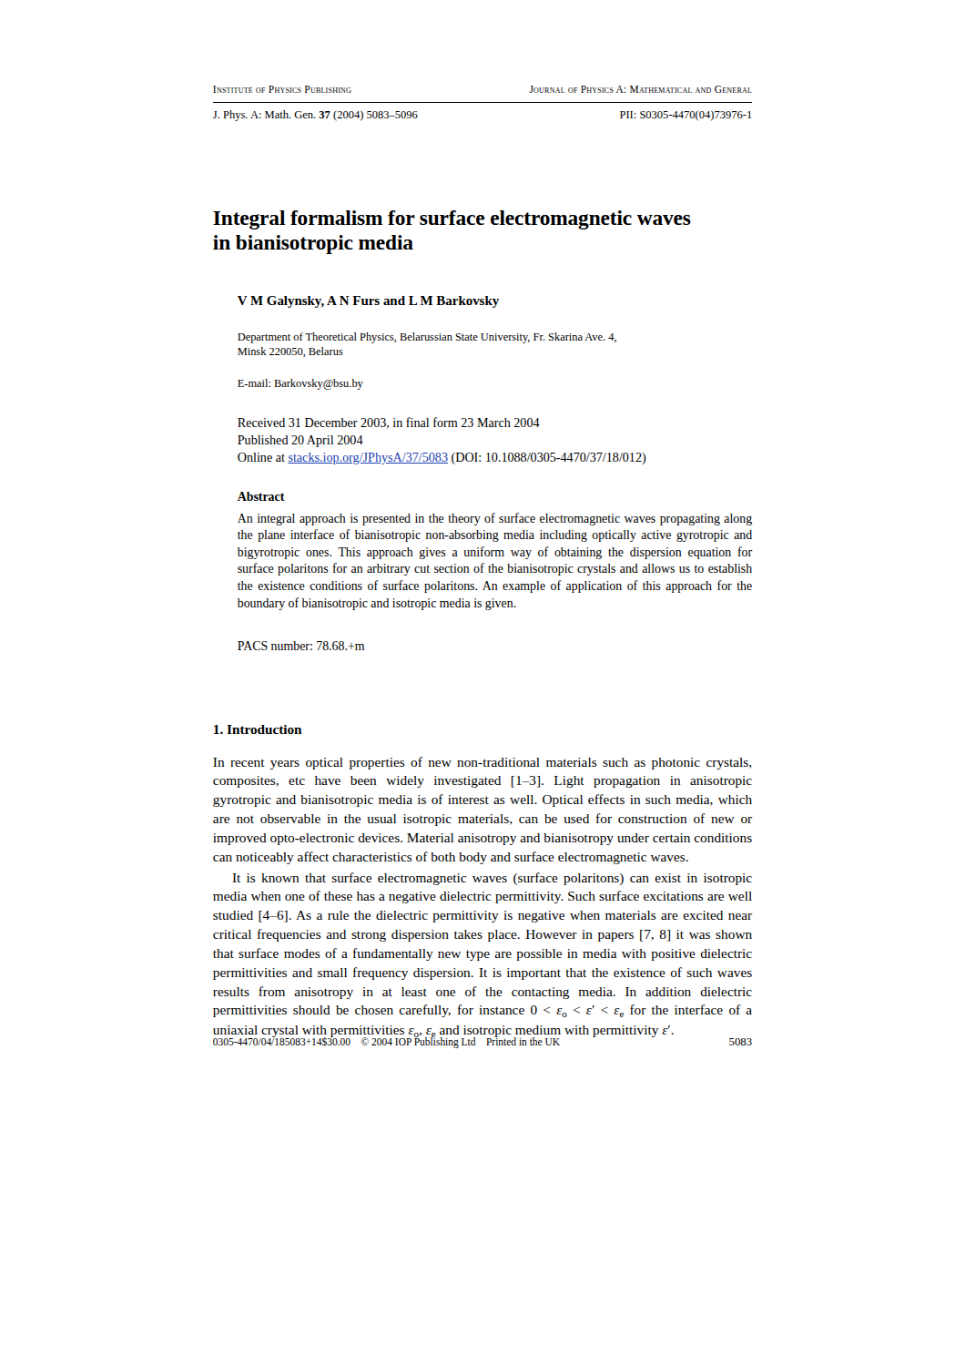Institute of Physics Publishing Journal of Physics A: Mathematical and General
J. Phys. A: Math. Gen. 37 (2004) 5083–5096 PII: S0305-4470(04)73976-1
Integral formalism for surface electromagnetic waves
in bianisotropic media
V M Galynsky, A N Furs and L M Barkovsky
Department of Theoretical Physics, Belarussian State University, Fr. Skarina Ave. 4,
Minsk 220050, Belarus
E-mail: Barkovsky@bsu.by
Received 31 December 2003, in final form 23 March 2004
Published 20 April 2004
Online at stacks.iop.org/JPhysA/37/5083 (DOI: 10.1088/0305-4470/37/18/012)
Abstract
An integral approach is presented in the theory of surface electromagnetic waves propagating along the plane interface of bianisotropic non-absorbing media including optically active gyrotropic and bigyrotropic ones. This approach gives a uniform way of obtaining the dispersion equation for surface polaritons for an arbitrary cut section of the bianisotropic crystals and allows us to establish the existence conditions of surface polaritons. An example of application of this approach for the boundary of bianisotropic and isotropic media is given.
PACS number: 78.68.+m
1. Introduction
In recent years optical properties of new non-traditional materials such as photonic crystals, composites, etc have been widely investigated [1–3]. Light propagation in anisotropic gyrotropic and bianisotropic media is of interest as well. Optical effects in such media, which are not observable in the usual isotropic materials, can be used for construction of new or improved opto-electronic devices. Material anisotropy and bianisotropy under certain conditions can noticeably affect characteristics of both body and surface electromagnetic waves.
It is known that surface electromagnetic waves (surface polaritons) can exist in isotropic media when one of these has a negative dielectric permittivity. Such surface excitations are well studied [4–6]. As a rule the dielectric permittivity is negative when materials are excited near critical frequencies and strong dispersion takes place. However in papers [7, 8] it was shown that surface modes of a fundamentally new type are possible in media with positive dielectric permittivities and small frequency dispersion. It is important that the existence of such waves results from anisotropy in at least one of the contacting media. In addition dielectric permittivities should be chosen carefully, for instance 0 < εo < ε′ < εe for the interface of a uniaxial crystal with permittivities εo, εe and isotropic medium with permittivity ε′.
0305-4470/04/185083+14$30.00 © 2004 IOP Publishing Ltd Printed in the UK 5083